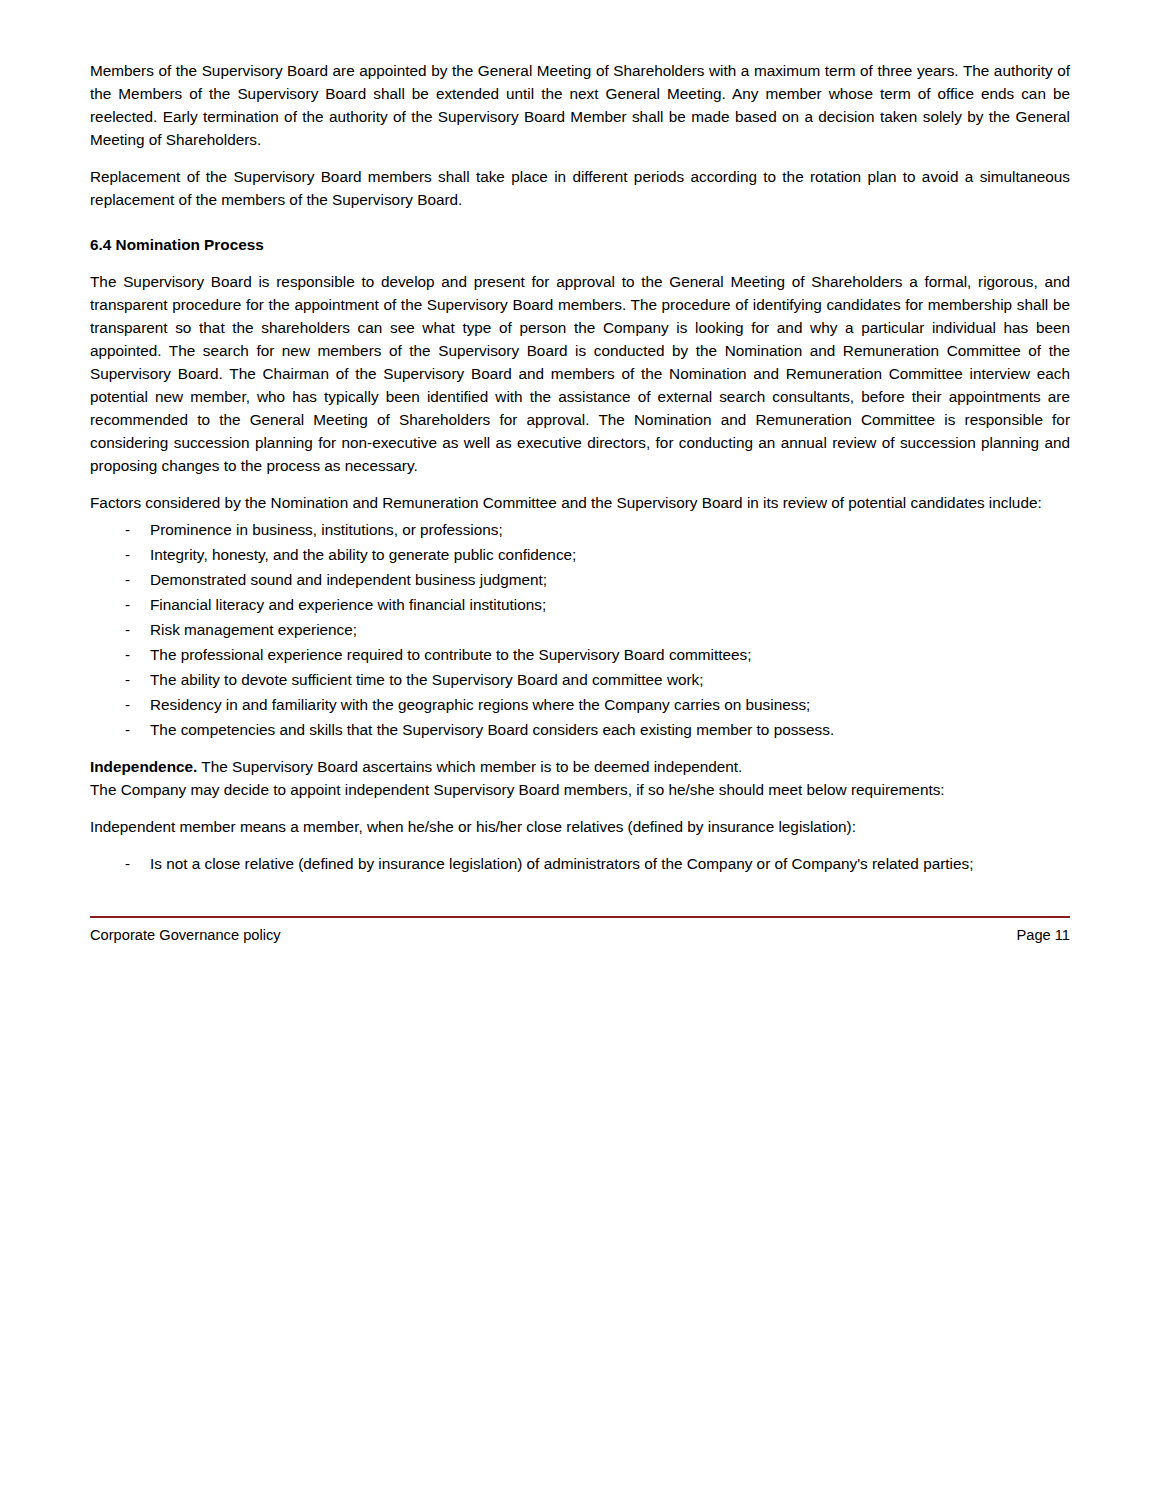Members of the Supervisory Board are appointed by the General Meeting of Shareholders with a maximum term of three years. The authority of the Members of the Supervisory Board shall be extended until the next General Meeting. Any member whose term of office ends can be reelected. Early termination of the authority of the Supervisory Board Member shall be made based on a decision taken solely by the General Meeting of Shareholders.
Replacement of the Supervisory Board members shall take place in different periods according to the rotation plan to avoid a simultaneous replacement of the members of the Supervisory Board.
6.4 Nomination Process
The Supervisory Board is responsible to develop and present for approval to the General Meeting of Shareholders a formal, rigorous, and transparent procedure for the appointment of the Supervisory Board members. The procedure of identifying candidates for membership shall be transparent so that the shareholders can see what type of person the Company is looking for and why a particular individual has been appointed. The search for new members of the Supervisory Board is conducted by the Nomination and Remuneration Committee of the Supervisory Board. The Chairman of the Supervisory Board and members of the Nomination and Remuneration Committee interview each potential new member, who has typically been identified with the assistance of external search consultants, before their appointments are recommended to the General Meeting of Shareholders for approval. The Nomination and Remuneration Committee is responsible for considering succession planning for non-executive as well as executive directors, for conducting an annual review of succession planning and proposing changes to the process as necessary.
Factors considered by the Nomination and Remuneration Committee and the Supervisory Board in its review of potential candidates include:
Prominence in business, institutions, or professions;
Integrity, honesty, and the ability to generate public confidence;
Demonstrated sound and independent business judgment;
Financial literacy and experience with financial institutions;
Risk management experience;
The professional experience required to contribute to the Supervisory Board committees;
The ability to devote sufficient time to the Supervisory Board and committee work;
Residency in and familiarity with the geographic regions where the Company carries on business;
The competencies and skills that the Supervisory Board considers each existing member to possess.
Independence. The Supervisory Board ascertains which member is to be deemed independent.
The Company may decide to appoint independent Supervisory Board members, if so he/she should meet below requirements:
Independent member means a member, when he/she or his/her close relatives (defined by insurance legislation):
Is not a close relative (defined by insurance legislation) of administrators of the Company or of Company's related parties;
Corporate Governance policy
Page 11